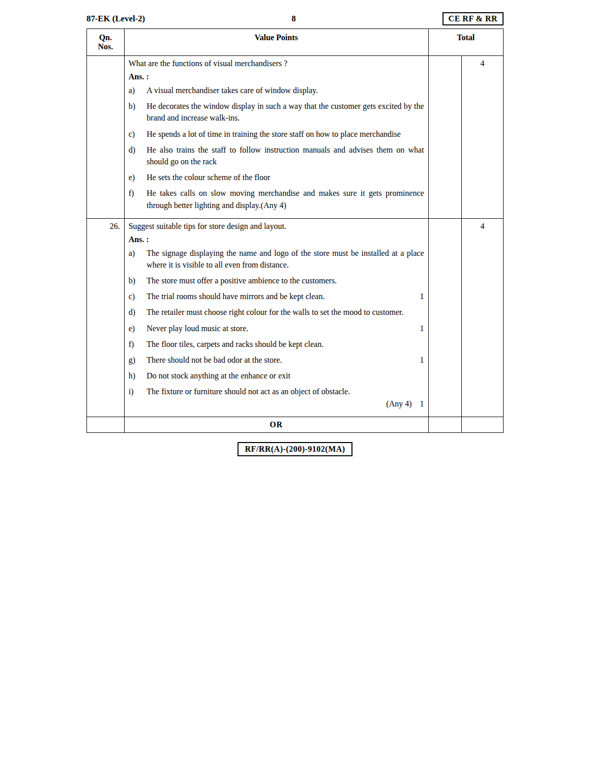87-EK (Level-2)
8
CE RF & RR
| Qn. Nos. | Value Points | Total |
| --- | --- | --- |
| | What are the functions of visual merchandisers ? Ans. : a) A visual merchandiser takes care of window display. b) He decorates the window display in such a way that the customer gets excited by the brand and increase walk-ins. c) He spends a lot of time in training the store staff on how to place merchandise d) He also trains the staff to follow instruction manuals and advises them on what should go on the rack e) He sets the colour scheme of the floor f) He takes calls on slow moving merchandise and makes sure it gets prominence through better lighting and display.(Any 4) | | 4 |
| 26. | Suggest suitable tips for store design and layout. Ans. : a) The signage displaying the name and logo of the store must be installed at a place where it is visible to all even from distance. b) The store must offer a positive ambience to the customers. c) The trial rooms should have mirrors and be kept clean. 1 d) The retailer must choose right colour for the walls to set the mood to customer. e) Never play loud music at store. 1 f) The floor tiles, carpets and racks should be kept clean. g) There should not be bad odor at the store. 1 h) Do not stock anything at the enhance or exit i) The fixture or furniture should not act as an object of obstacle. (Any 4) 1 | | 4 |
| | OR | | |
RF/RR(A)-(200)-9102(MA)